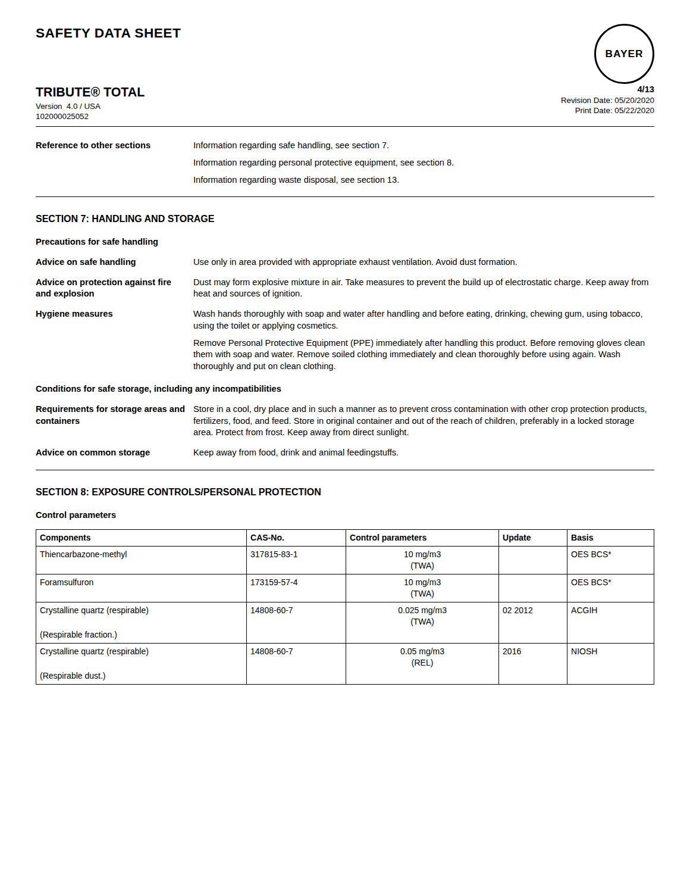SAFETY DATA SHEET
BAYER
TRIBUTE® TOTAL
Version 4.0 / USA
102000025052
4/13
Revision Date: 05/20/2020
Print Date: 05/22/2020
Reference to other sections
Information regarding safe handling, see section 7.
Information regarding personal protective equipment, see section 8.
Information regarding waste disposal, see section 13.
SECTION 7: HANDLING AND STORAGE
Precautions for safe handling
Advice on safe handling
Use only in area provided with appropriate exhaust ventilation. Avoid dust formation.
Advice on protection against fire and explosion
Dust may form explosive mixture in air. Take measures to prevent the build up of electrostatic charge. Keep away from heat and sources of ignition.
Hygiene measures
Wash hands thoroughly with soap and water after handling and before eating, drinking, chewing gum, using tobacco, using the toilet or applying cosmetics.
Remove Personal Protective Equipment (PPE) immediately after handling this product. Before removing gloves clean them with soap and water. Remove soiled clothing immediately and clean thoroughly before using again. Wash thoroughly and put on clean clothing.
Conditions for safe storage, including any incompatibilities
Requirements for storage areas and containers
Store in a cool, dry place and in such a manner as to prevent cross contamination with other crop protection products, fertilizers, food, and feed. Store in original container and out of the reach of children, preferably in a locked storage area. Protect from frost. Keep away from direct sunlight.
Advice on common storage
Keep away from food, drink and animal feedingstuffs.
SECTION 8: EXPOSURE CONTROLS/PERSONAL PROTECTION
Control parameters
| Components | CAS-No. | Control parameters | Update | Basis |
| --- | --- | --- | --- | --- |
| Thiencarbazone-methyl | 317815-83-1 | 10 mg/m3 (TWA) | | OES BCS* |
| Foramsulfuron | 173159-57-4 | 10 mg/m3 (TWA) | | OES BCS* |
| Crystalline quartz (respirable) (Respirable fraction.) | 14808-60-7 | 0.025 mg/m3 (TWA) | 02 2012 | ACGIH |
| Crystalline quartz (respirable) (Respirable dust.) | 14808-60-7 | 0.05 mg/m3 (REL) | 2016 | NIOSH |